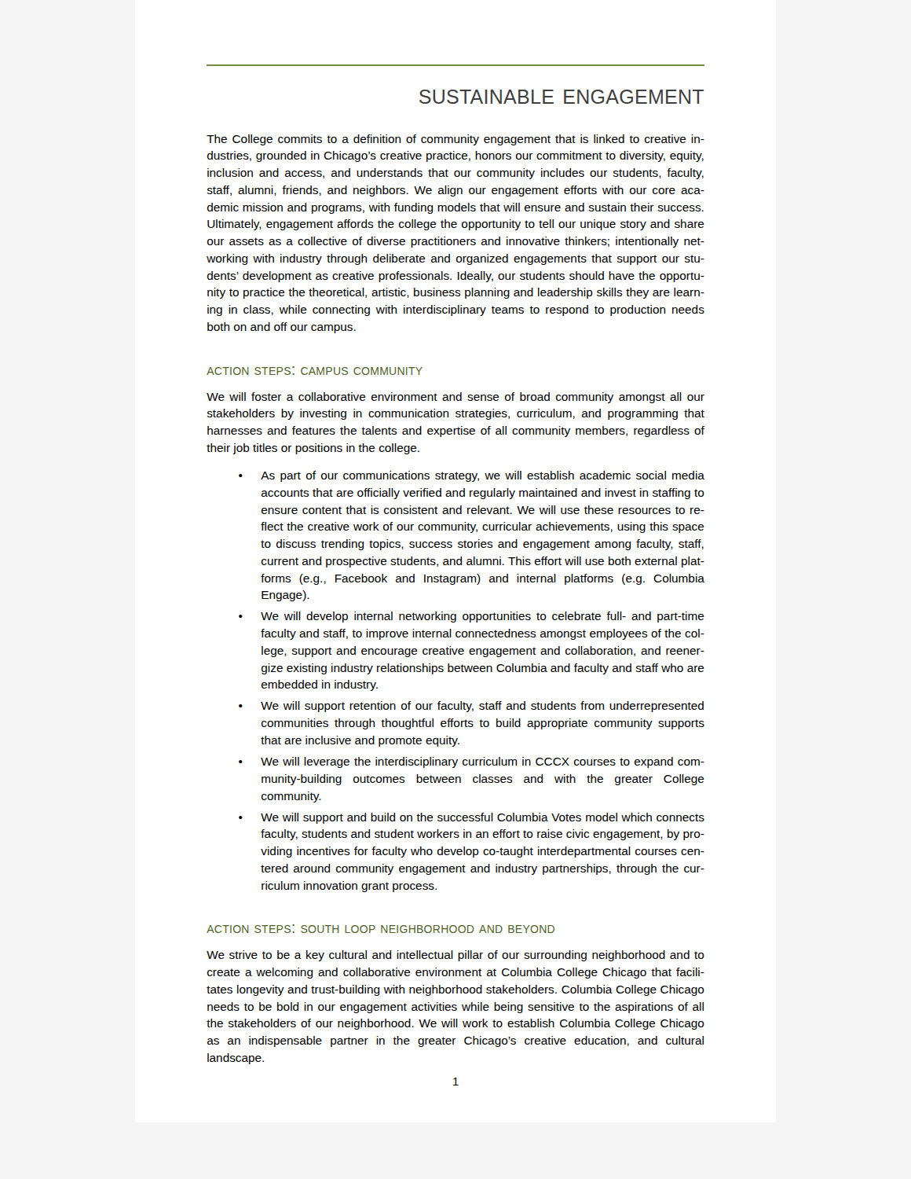Sustainable Engagement
The College commits to a definition of community engagement that is linked to creative industries, grounded in Chicago’s creative practice, honors our commitment to diversity, equity, inclusion and access, and understands that our community includes our students, faculty, staff, alumni, friends, and neighbors. We align our engagement efforts with our core academic mission and programs, with funding models that will ensure and sustain their success. Ultimately, engagement affords the college the opportunity to tell our unique story and share our assets as a collective of diverse practitioners and innovative thinkers; intentionally networking with industry through deliberate and organized engagements that support our students’ development as creative professionals. Ideally, our students should have the opportunity to practice the theoretical, artistic, business planning and leadership skills they are learning in class, while connecting with interdisciplinary teams to respond to production needs both on and off our campus.
Action Steps: Campus Community
We will foster a collaborative environment and sense of broad community amongst all our stakeholders by investing in communication strategies, curriculum, and programming that harnesses and features the talents and expertise of all community members, regardless of their job titles or positions in the college.
As part of our communications strategy, we will establish academic social media accounts that are officially verified and regularly maintained and invest in staffing to ensure content that is consistent and relevant. We will use these resources to reflect the creative work of our community, curricular achievements, using this space to discuss trending topics, success stories and engagement among faculty, staff, current and prospective students, and alumni. This effort will use both external platforms (e.g., Facebook and Instagram) and internal platforms (e.g. Columbia Engage).
We will develop internal networking opportunities to celebrate full- and part-time faculty and staff, to improve internal connectedness amongst employees of the college, support and encourage creative engagement and collaboration, and reenergize existing industry relationships between Columbia and faculty and staff who are embedded in industry.
We will support retention of our faculty, staff and students from underrepresented communities through thoughtful efforts to build appropriate community supports that are inclusive and promote equity.
We will leverage the interdisciplinary curriculum in CCCX courses to expand community-building outcomes between classes and with the greater College community.
We will support and build on the successful Columbia Votes model which connects faculty, students and student workers in an effort to raise civic engagement, by providing incentives for faculty who develop co-taught interdepartmental courses centered around community engagement and industry partnerships, through the curriculum innovation grant process.
Action Steps: South Loop Neighborhood and Beyond
We strive to be a key cultural and intellectual pillar of our surrounding neighborhood and to create a welcoming and collaborative environment at Columbia College Chicago that facilitates longevity and trust-building with neighborhood stakeholders. Columbia College Chicago needs to be bold in our engagement activities while being sensitive to the aspirations of all the stakeholders of our neighborhood. We will work to establish Columbia College Chicago as an indispensable partner in the greater Chicago’s creative education, and cultural landscape.
1